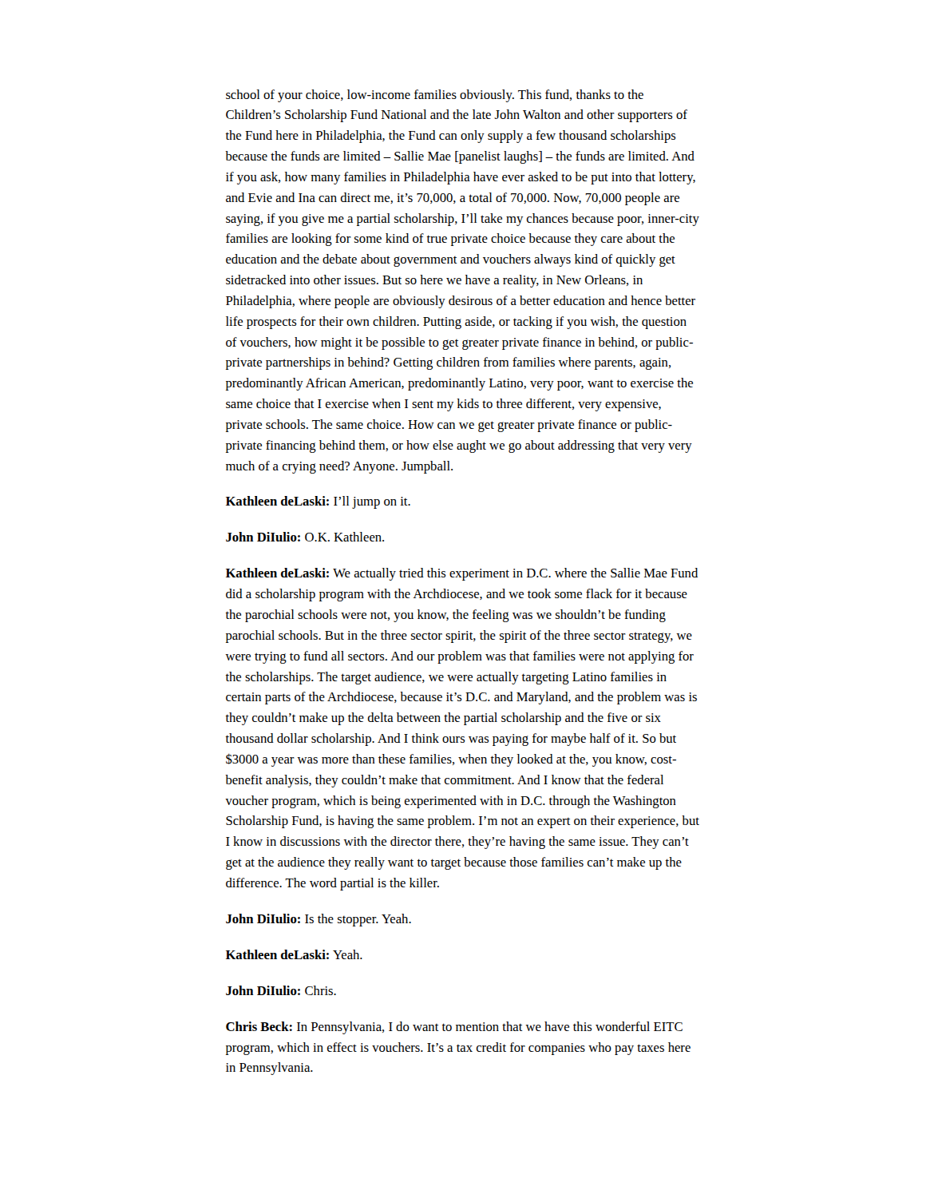school of your choice, low-income families obviously. This fund, thanks to the Children’s Scholarship Fund National and the late John Walton and other supporters of the Fund here in Philadelphia, the Fund can only supply a few thousand scholarships because the funds are limited – Sallie Mae [panelist laughs] – the funds are limited. And if you ask, how many families in Philadelphia have ever asked to be put into that lottery, and Evie and Ina can direct me, it’s 70,000, a total of 70,000. Now, 70,000 people are saying, if you give me a partial scholarship, I’ll take my chances because poor, inner-city families are looking for some kind of true private choice because they care about the education and the debate about government and vouchers always kind of quickly get sidetracked into other issues. But so here we have a reality, in New Orleans, in Philadelphia, where people are obviously desirous of a better education and hence better life prospects for their own children. Putting aside, or tacking if you wish, the question of vouchers, how might it be possible to get greater private finance in behind, or public-private partnerships in behind? Getting children from families where parents, again, predominantly African American, predominantly Latino, very poor, want to exercise the same choice that I exercise when I sent my kids to three different, very expensive, private schools. The same choice. How can we get greater private finance or public-private financing behind them, or how else aught we go about addressing that very very much of a crying need? Anyone. Jumpball.
Kathleen deLaski: I’ll jump on it.
John DiIulio: O.K. Kathleen.
Kathleen deLaski: We actually tried this experiment in D.C. where the Sallie Mae Fund did a scholarship program with the Archdiocese, and we took some flack for it because the parochial schools were not, you know, the feeling was we shouldn’t be funding parochial schools. But in the three sector spirit, the spirit of the three sector strategy, we were trying to fund all sectors. And our problem was that families were not applying for the scholarships. The target audience, we were actually targeting Latino families in certain parts of the Archdiocese, because it’s D.C. and Maryland, and the problem was is they couldn’t make up the delta between the partial scholarship and the five or six thousand dollar scholarship. And I think ours was paying for maybe half of it. So but $3000 a year was more than these families, when they looked at the, you know, cost-benefit analysis, they couldn’t make that commitment. And I know that the federal voucher program, which is being experimented with in D.C. through the Washington Scholarship Fund, is having the same problem. I’m not an expert on their experience, but I know in discussions with the director there, they’re having the same issue. They can’t get at the audience they really want to target because those families can’t make up the difference. The word partial is the killer.
John DiIulio: Is the stopper. Yeah.
Kathleen deLaski: Yeah.
John DiIulio: Chris.
Chris Beck: In Pennsylvania, I do want to mention that we have this wonderful EITC program, which in effect is vouchers. It’s a tax credit for companies who pay taxes here in Pennsylvania.